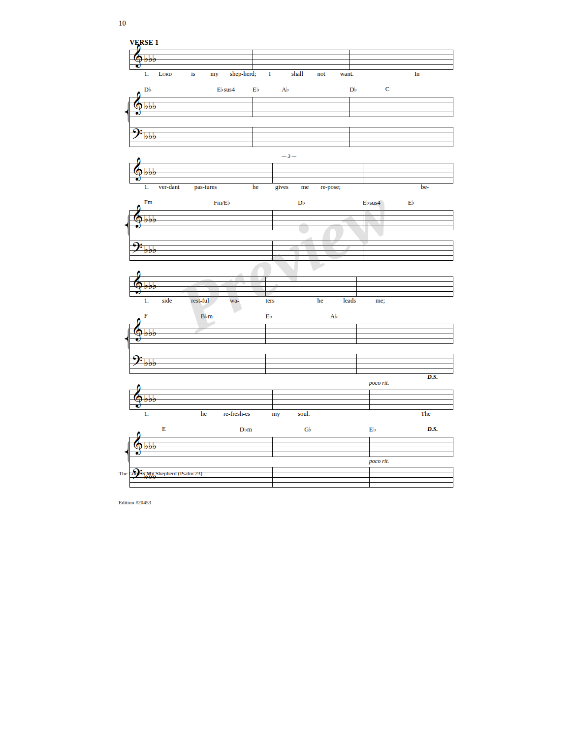10
VERSE 1
𝄞
♭♭♭
1. Lord is my shep‑herd; I shall not want. In
D♭ E♭sus4 E♭ A♭ D♭ C
{
𝄞
♭♭♭
𝄢
♭♭♭
𝄞
♭♭♭
— 3 —
1. ver‑dant pas‑tures he gives me re‑pose; be‑
Fm Fm/E♭ D♭ E♭sus4 E♭
{
𝄞
♭♭♭
𝄢
♭♭♭
𝄞
♭♭♭
1. side rest‑ful wa‑ ters he leads me;
F B♭m E♭ A♭
{
𝄞
♭♭♭
𝄢
♭♭♭
𝄞
♭♭♭
poco rit.
D.S.
1. he re‑fresh‑es my soul. The
E D♭m G♭ E♭ D.S.
{
𝄞
♭♭♭
𝄢
♭♭♭
poco rit.
Preview
The Lord Is My Shepherd (Psalm 23)
Edition #20453